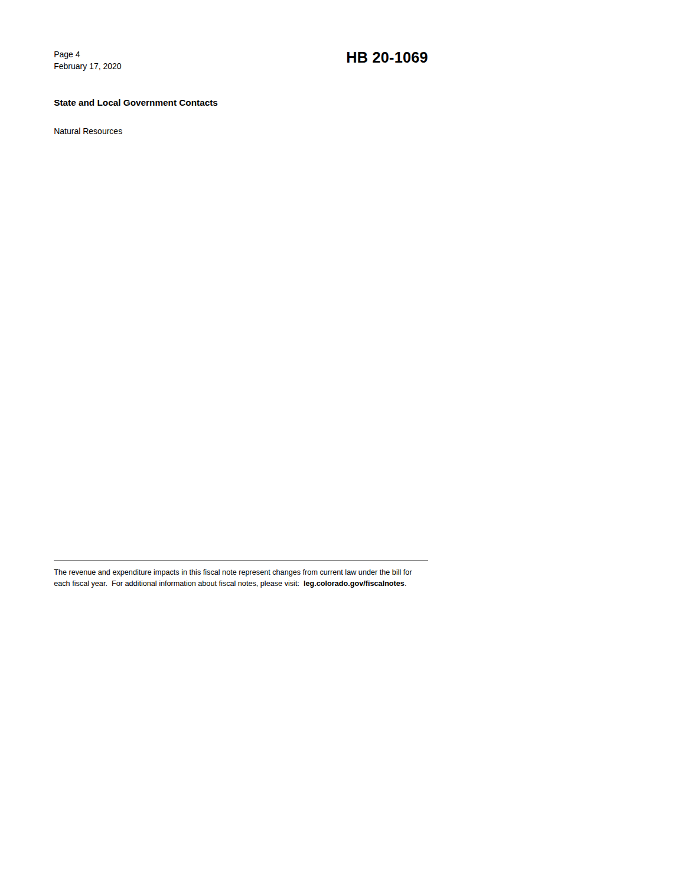Page 4
February 17, 2020
HB 20-1069
State and Local Government Contacts
Natural Resources
The revenue and expenditure impacts in this fiscal note represent changes from current law under the bill for each fiscal year. For additional information about fiscal notes, please visit: leg.colorado.gov/fiscalnotes.